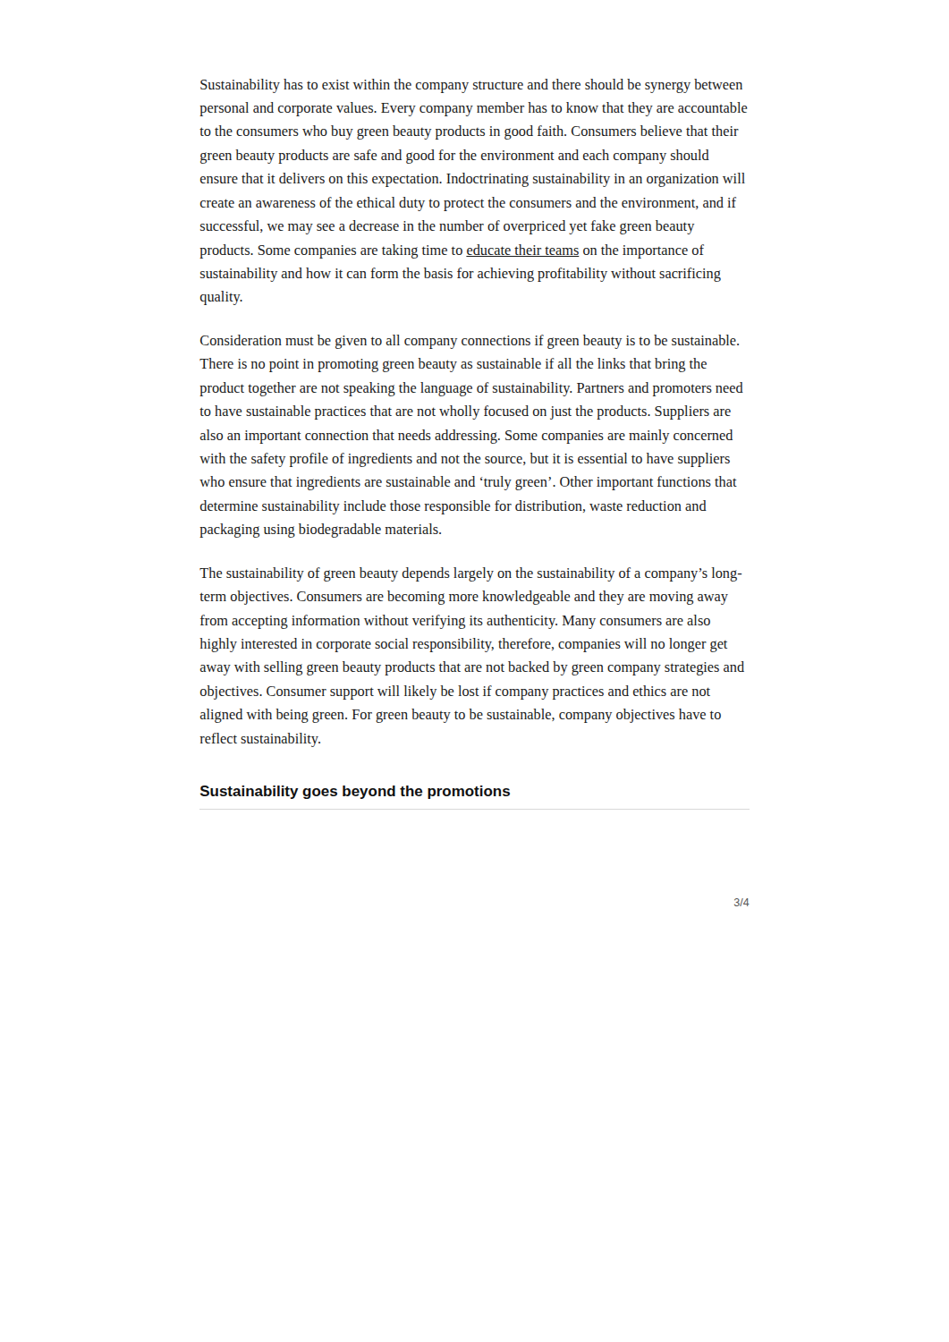Sustainability has to exist within the company structure and there should be synergy between personal and corporate values. Every company member has to know that they are accountable to the consumers who buy green beauty products in good faith. Consumers believe that their green beauty products are safe and good for the environment and each company should ensure that it delivers on this expectation. Indoctrinating sustainability in an organization will create an awareness of the ethical duty to protect the consumers and the environment, and if successful, we may see a decrease in the number of overpriced yet fake green beauty products. Some companies are taking time to educate their teams on the importance of sustainability and how it can form the basis for achieving profitability without sacrificing quality.
Consideration must be given to all company connections if green beauty is to be sustainable. There is no point in promoting green beauty as sustainable if all the links that bring the product together are not speaking the language of sustainability. Partners and promoters need to have sustainable practices that are not wholly focused on just the products. Suppliers are also an important connection that needs addressing. Some companies are mainly concerned with the safety profile of ingredients and not the source, but it is essential to have suppliers who ensure that ingredients are sustainable and ‘truly green’. Other important functions that determine sustainability include those responsible for distribution, waste reduction and packaging using biodegradable materials.
The sustainability of green beauty depends largely on the sustainability of a company’s long-term objectives. Consumers are becoming more knowledgeable and they are moving away from accepting information without verifying its authenticity. Many consumers are also highly interested in corporate social responsibility, therefore, companies will no longer get away with selling green beauty products that are not backed by green company strategies and objectives. Consumer support will likely be lost if company practices and ethics are not aligned with being green. For green beauty to be sustainable, company objectives have to reflect sustainability.
Sustainability goes beyond the promotions
3/4